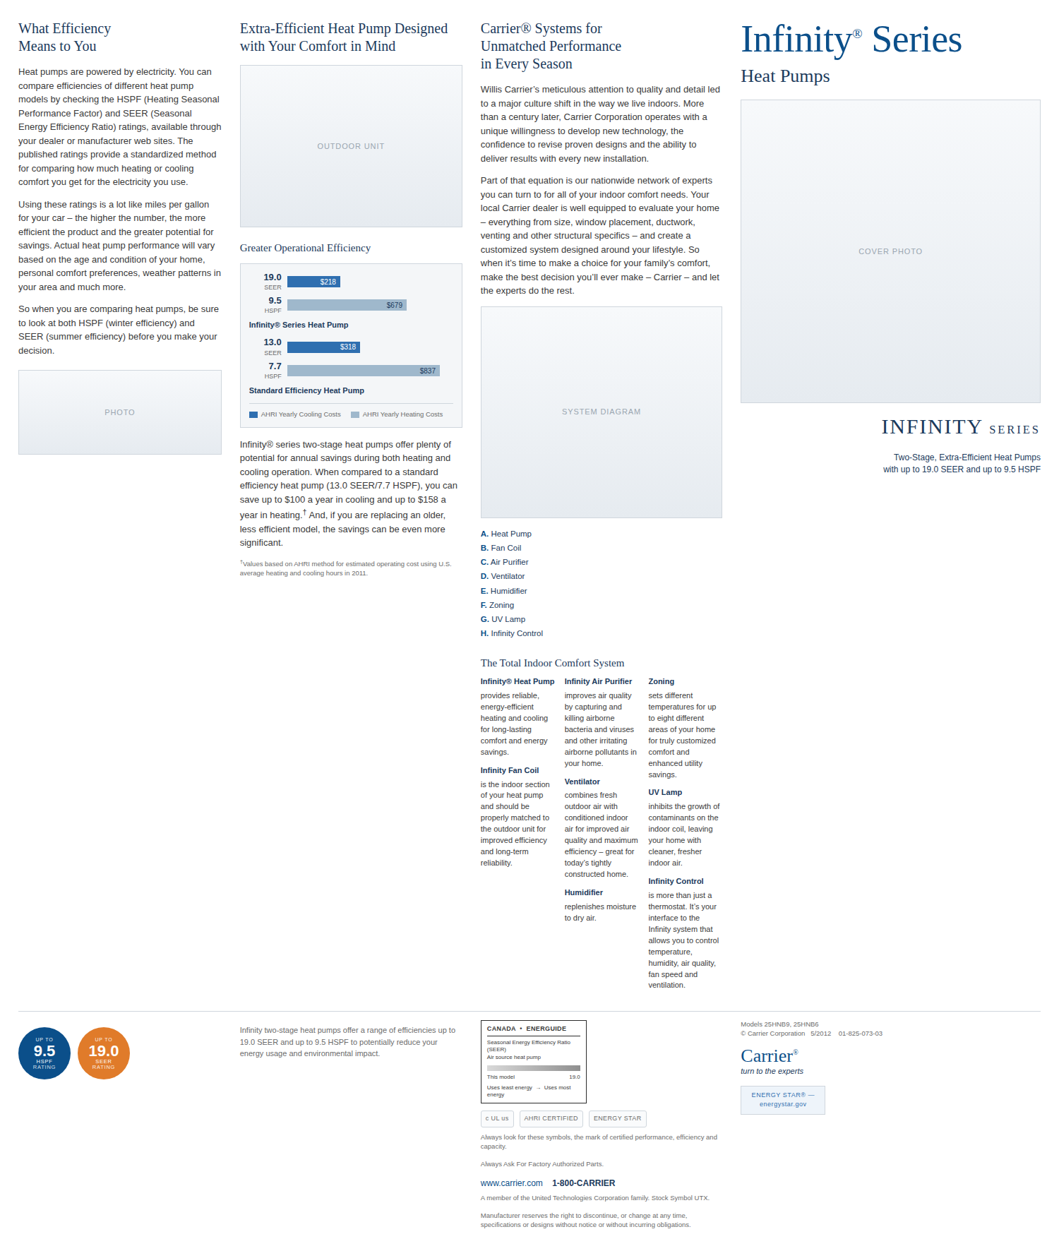What Efficiency
Means to You
Heat pumps are powered by electricity. You can compare efficiencies of different heat pump models by checking the HSPF (Heating Seasonal Performance Factor) and SEER (Seasonal Energy Efficiency Ratio) ratings, available through your dealer or manufacturer web sites. The published ratings provide a standardized method for comparing how much heating or cooling comfort you get for the electricity you use.
Using these ratings is a lot like miles per gallon for your car – the higher the number, the more efficient the product and the greater potential for savings. Actual heat pump performance will vary based on the age and condition of your home, personal comfort preferences, weather patterns in your area and much more.
So when you are comparing heat pumps, be sure to look at both HSPF (winter efficiency) and SEER (summer efficiency) before you make your decision.
Photo
Extra-Efficient Heat Pump Designed
with Your Comfort in Mind
Outdoor Unit
Greater Operational Efficiency
19.0 SEER
$218
9.5 HSPF
$679
Infinity® Series Heat Pump
13.0 SEER
$318
7.7 HSPF
$837
Standard Efficiency Heat Pump
AHRI Yearly Cooling Costs AHRI Yearly Heating Costs
Infinity® series two-stage heat pumps offer plenty of potential for annual savings during both heating and cooling operation. When compared to a standard efficiency heat pump (13.0 SEER/7.7 HSPF), you can save up to $100 a year in cooling and up to $158 a year in heating.† And, if you are replacing an older, less efficient model, the savings can be even more significant.
†Values based on AHRI method for estimated operating cost using U.S. average heating and cooling hours in 2011.
Carrier® Systems for
Unmatched Performance
in Every Season
Willis Carrier’s meticulous attention to quality and detail led to a major culture shift in the way we live indoors. More than a century later, Carrier Corporation operates with a unique willingness to develop new technology, the confidence to revise proven designs and the ability to deliver results with every new installation.
Part of that equation is our nationwide network of experts you can turn to for all of your indoor comfort needs. Your local Carrier dealer is well equipped to evaluate your home – everything from size, window placement, ductwork, venting and other structural specifics – and create a customized system designed around your lifestyle. So when it’s time to make a choice for your family’s comfort, make the best decision you’ll ever make – Carrier – and let the experts do the rest.
System Diagram
A. Heat Pump
B. Fan Coil
C. Air Purifier
D. Ventilator
E. Humidifier
F. Zoning
G. UV Lamp
H. Infinity Control
The Total Indoor Comfort System
Infinity® Heat Pump
provides reliable, energy-efficient heating and cooling for long-lasting comfort and energy savings.
Infinity Fan Coil
is the indoor section of your heat pump and should be properly matched to the outdoor unit for improved efficiency and long-term reliability.
Infinity Air Purifier
improves air quality by capturing and killing airborne bacteria and viruses and other irritating airborne pollutants in your home.
Ventilator
combines fresh outdoor air with conditioned indoor air for improved air quality and maximum efficiency – great for today’s tightly constructed home.
Humidifier
replenishes moisture to dry air.
Zoning
sets different temperatures for up to eight different areas of your home for truly customized comfort and enhanced utility savings.
UV Lamp
inhibits the growth of contaminants on the indoor coil, leaving your home with cleaner, fresher indoor air.
Infinity Control
is more than just a thermostat. It’s your interface to the Infinity system that allows you to control temperature, humidity, air quality, fan speed and ventilation.
Infinity® Series
Heat Pumps
Cover Photo
INFINITY SERIES
Two-Stage, Extra-Efficient Heat Pumps
with up to 19.0 SEER and up to 9.5 HSPF
up to 9.5 HSPF rating
up to 19.0 SEER rating
Infinity two-stage heat pumps offer a range of efficiencies up to 19.0 SEER and up to 9.5 HSPF to potentially reduce your energy usage and environmental impact.
Canada • EnerGuide
Seasonal Energy Efficiency Ratio (SEER)
Air source heat pump
This model 19.0
Uses least energy → Uses most energy
c UL us AHRI CERTIFIED ENERGY STAR
Always look for these symbols, the mark of certified performance, efficiency and capacity.
Always Ask For Factory Authorized Parts.
www.carrier.com 1-800-CARRIER
A member of the United Technologies Corporation family. Stock Symbol UTX.
Manufacturer reserves the right to discontinue, or change at any time, specifications or designs without notice or without incurring obligations.
Models 25HNB9, 25HNB6
© Carrier Corporation 5/2012 01-825-073-03
Carrier®
turn to the experts
ENERGY STAR® — energystar.gov